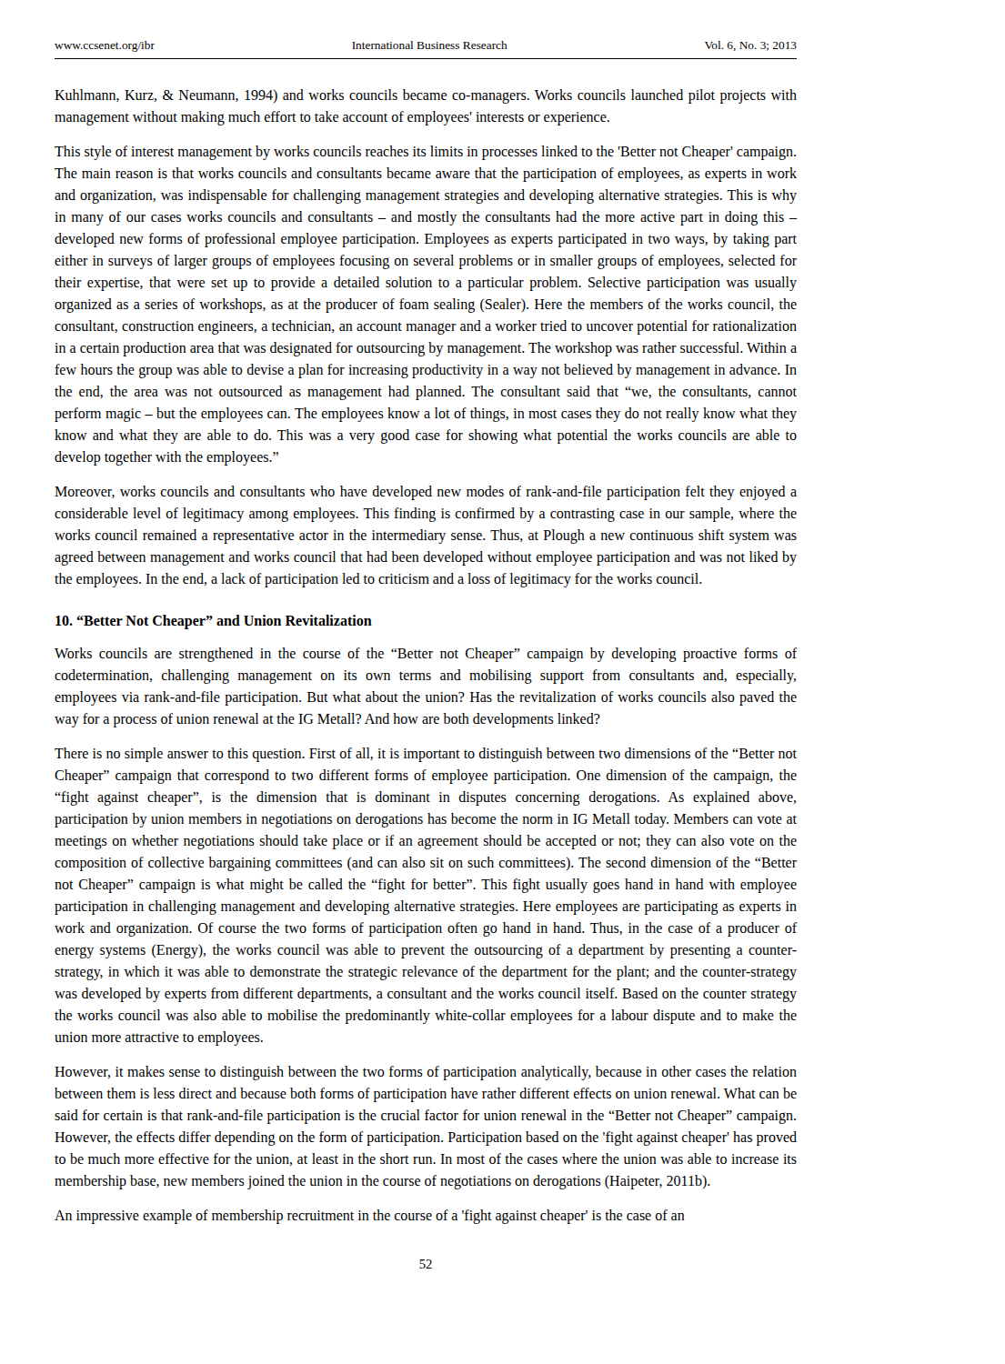www.ccsenet.org/ibr International Business Research Vol. 6, No. 3; 2013
Kuhlmann, Kurz, & Neumann, 1994) and works councils became co-managers. Works councils launched pilot projects with management without making much effort to take account of employees' interests or experience.
This style of interest management by works councils reaches its limits in processes linked to the 'Better not Cheaper' campaign. The main reason is that works councils and consultants became aware that the participation of employees, as experts in work and organization, was indispensable for challenging management strategies and developing alternative strategies. This is why in many of our cases works councils and consultants – and mostly the consultants had the more active part in doing this – developed new forms of professional employee participation. Employees as experts participated in two ways, by taking part either in surveys of larger groups of employees focusing on several problems or in smaller groups of employees, selected for their expertise, that were set up to provide a detailed solution to a particular problem. Selective participation was usually organized as a series of workshops, as at the producer of foam sealing (Sealer). Here the members of the works council, the consultant, construction engineers, a technician, an account manager and a worker tried to uncover potential for rationalization in a certain production area that was designated for outsourcing by management. The workshop was rather successful. Within a few hours the group was able to devise a plan for increasing productivity in a way not believed by management in advance. In the end, the area was not outsourced as management had planned. The consultant said that “we, the consultants, cannot perform magic – but the employees can. The employees know a lot of things, in most cases they do not really know what they know and what they are able to do. This was a very good case for showing what potential the works councils are able to develop together with the employees.”
Moreover, works councils and consultants who have developed new modes of rank-and-file participation felt they enjoyed a considerable level of legitimacy among employees. This finding is confirmed by a contrasting case in our sample, where the works council remained a representative actor in the intermediary sense. Thus, at Plough a new continuous shift system was agreed between management and works council that had been developed without employee participation and was not liked by the employees. In the end, a lack of participation led to criticism and a loss of legitimacy for the works council.
10. “Better Not Cheaper” and Union Revitalization
Works councils are strengthened in the course of the “Better not Cheaper” campaign by developing proactive forms of codetermination, challenging management on its own terms and mobilising support from consultants and, especially, employees via rank-and-file participation. But what about the union? Has the revitalization of works councils also paved the way for a process of union renewal at the IG Metall? And how are both developments linked?
There is no simple answer to this question. First of all, it is important to distinguish between two dimensions of the “Better not Cheaper” campaign that correspond to two different forms of employee participation. One dimension of the campaign, the “fight against cheaper”, is the dimension that is dominant in disputes concerning derogations. As explained above, participation by union members in negotiations on derogations has become the norm in IG Metall today. Members can vote at meetings on whether negotiations should take place or if an agreement should be accepted or not; they can also vote on the composition of collective bargaining committees (and can also sit on such committees). The second dimension of the “Better not Cheaper” campaign is what might be called the “fight for better”. This fight usually goes hand in hand with employee participation in challenging management and developing alternative strategies. Here employees are participating as experts in work and organization. Of course the two forms of participation often go hand in hand. Thus, in the case of a producer of energy systems (Energy), the works council was able to prevent the outsourcing of a department by presenting a counter-strategy, in which it was able to demonstrate the strategic relevance of the department for the plant; and the counter-strategy was developed by experts from different departments, a consultant and the works council itself. Based on the counter strategy the works council was also able to mobilise the predominantly white-collar employees for a labour dispute and to make the union more attractive to employees.
However, it makes sense to distinguish between the two forms of participation analytically, because in other cases the relation between them is less direct and because both forms of participation have rather different effects on union renewal. What can be said for certain is that rank-and-file participation is the crucial factor for union renewal in the “Better not Cheaper” campaign. However, the effects differ depending on the form of participation. Participation based on the 'fight against cheaper' has proved to be much more effective for the union, at least in the short run. In most of the cases where the union was able to increase its membership base, new members joined the union in the course of negotiations on derogations (Haipeter, 2011b).
An impressive example of membership recruitment in the course of a 'fight against cheaper' is the case of an
52